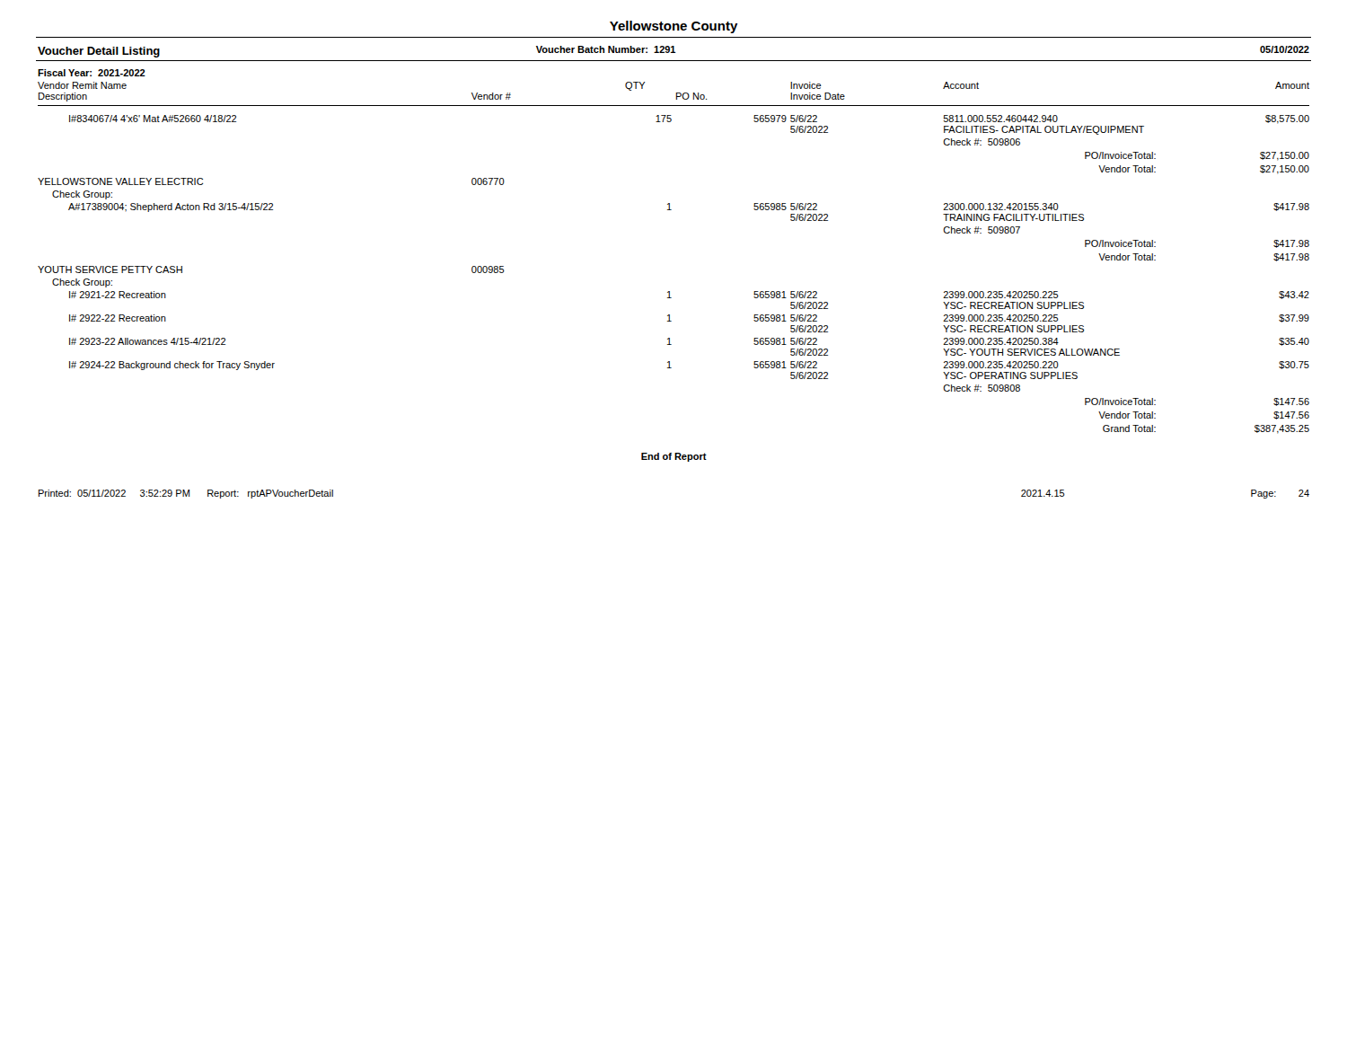Yellowstone County
| Voucher Detail Listing | Voucher Batch Number: 1291 | 05/10/2022 |
| Fiscal Year: 2021-2022 |
| Vendor Remit Name Description | Vendor # | QTY | PO No. | Invoice Invoice Date | Account | Amount |
| I#834067/4 4'x6' Mat A#52660 4/18/22 | | 175 | 565979 | 5/6/22 5/6/2022 | 5811.000.552.460442.940 FACILITIES- CAPITAL OUTLAY/EQUIPMENT | $8,575.00 |
| | Check #: 509806 | |
| | PO/InvoiceTotal: | $27,150.00 |
| | Vendor Total: | $27,150.00 |
| YELLOWSTONE VALLEY ELECTRIC | 006770 | |
| Check Group: | |
| A#17389004; Shepherd Acton Rd 3/15-4/15/22 | | 1 | 565985 | 5/6/22 5/6/2022 | 2300.000.132.420155.340 TRAINING FACILITY-UTILITIES | $417.98 |
| | Check #: 509807 | |
| | PO/InvoiceTotal: | $417.98 |
| | Vendor Total: | $417.98 |
| YOUTH SERVICE PETTY CASH | 000985 | |
| Check Group: | |
| I# 2921-22 Recreation | | 1 | 565981 | 5/6/22 5/6/2022 | 2399.000.235.420250.225 YSC- RECREATION SUPPLIES | $43.42 |
| I# 2922-22 Recreation | | 1 | 565981 | 5/6/22 5/6/2022 | 2399.000.235.420250.225 YSC- RECREATION SUPPLIES | $37.99 |
| I# 2923-22 Allowances 4/15-4/21/22 | | 1 | 565981 | 5/6/22 5/6/2022 | 2399.000.235.420250.384 YSC- YOUTH SERVICES ALLOWANCE | $35.40 |
| I# 2924-22 Background check for Tracy Snyder | | 1 | 565981 | 5/6/22 5/6/2022 | 2399.000.235.420250.220 YSC- OPERATING SUPPLIES | $30.75 |
| | Check #: 509808 | |
| | PO/InvoiceTotal: | $147.56 |
| | Vendor Total: | $147.56 |
| | Grand Total: | $387,435.25 |
End of Report
| Printed: 05/11/2022 3:52:29 PM Report: rptAPVoucherDetail | 2021.4.15 | Page: 24 |